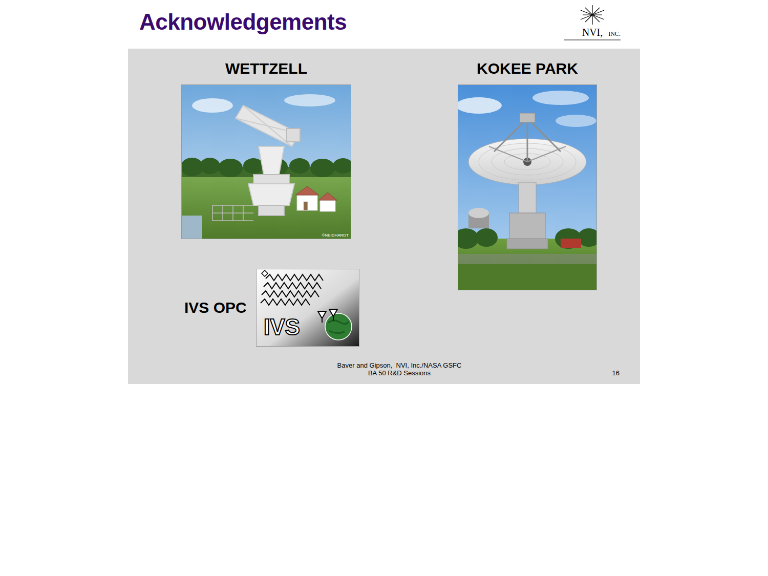Acknowledgements
NVI, INC.
WETTZELL
©NEIDHARDT
KOKEE PARK
IVS OPC
IVS
Baver and Gipson, NVI, Inc./NASA GSFC
BA 50 R&D Sessions
16